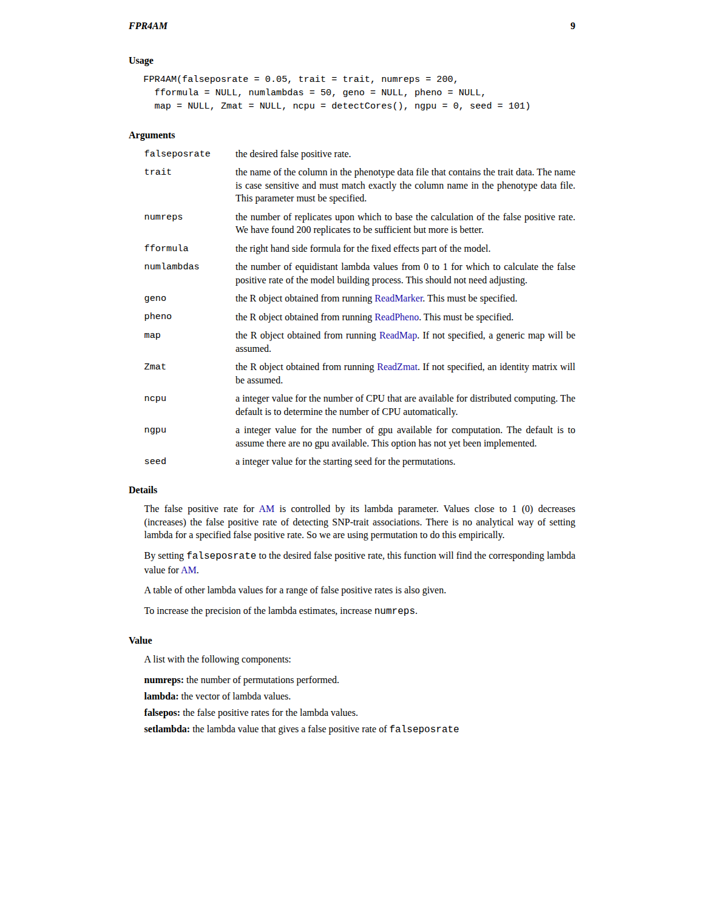FPR4AM 9
Usage
FPR4AM(falseposrate = 0.05, trait = trait, numreps = 200,
  fformula = NULL, numlambdas = 50, geno = NULL, pheno = NULL,
  map = NULL, Zmat = NULL, ncpu = detectCores(), ngpu = 0, seed = 101)
Arguments
falseposrate
the desired false positive rate.
trait
the name of the column in the phenotype data file that contains the trait data. The name is case sensitive and must match exactly the column name in the phenotype data file. This parameter must be specified.
numreps
the number of replicates upon which to base the calculation of the false positive rate. We have found 200 replicates to be sufficient but more is better.
fformula
the right hand side formula for the fixed effects part of the model.
numlambdas
the number of equidistant lambda values from 0 to 1 for which to calculate the false positive rate of the model building process. This should not need adjusting.
geno
the R object obtained from running ReadMarker. This must be specified.
pheno
the R object obtained from running ReadPheno. This must be specified.
map
the R object obtained from running ReadMap. If not specified, a generic map will be assumed.
Zmat
the R object obtained from running ReadZmat. If not specified, an identity matrix will be assumed.
ncpu
a integer value for the number of CPU that are available for distributed computing. The default is to determine the number of CPU automatically.
ngpu
a integer value for the number of gpu available for computation. The default is to assume there are no gpu available. This option has not yet been implemented.
seed
a integer value for the starting seed for the permutations.
Details
The false positive rate for AM is controlled by its lambda parameter. Values close to 1 (0) decreases (increases) the false positive rate of detecting SNP-trait associations. There is no analytical way of setting lambda for a specified false positive rate. So we are using permutation to do this empirically.
By setting falseposrate to the desired false positive rate, this function will find the corresponding lambda value for AM.
A table of other lambda values for a range of false positive rates is also given.
To increase the precision of the lambda estimates, increase numreps.
Value
A list with the following components:
numreps: the number of permutations performed.
lambda: the vector of lambda values.
falsepos: the false positive rates for the lambda values.
setlambda: the lambda value that gives a false positive rate of falseposrate